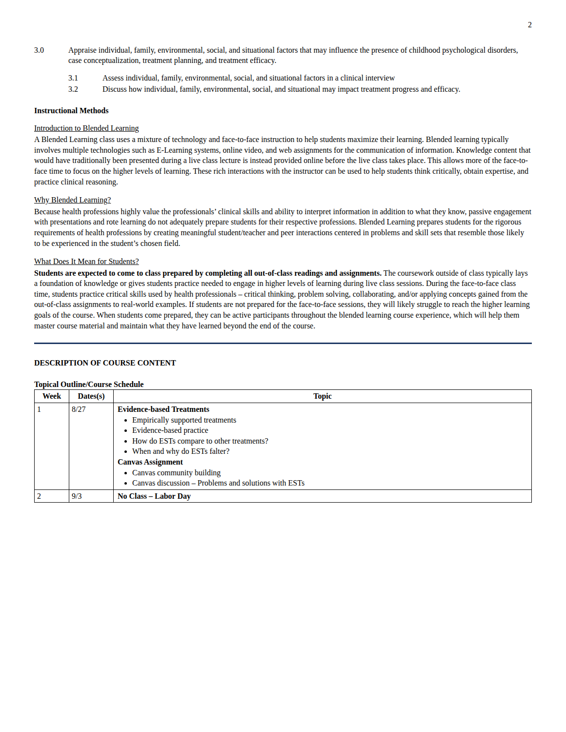2
3.0
Appraise individual, family, environmental, social, and situational factors that may influence the presence of childhood psychological disorders, case conceptualization, treatment planning, and treatment efficacy.
3.1
Assess individual, family, environmental, social, and situational factors in a clinical interview
3.2
Discuss how individual, family, environmental, social, and situational may impact treatment progress and efficacy.
Instructional Methods
Introduction to Blended Learning
A Blended Learning class uses a mixture of technology and face-to-face instruction to help students maximize their learning. Blended learning typically involves multiple technologies such as E-Learning systems, online video, and web assignments for the communication of information. Knowledge content that would have traditionally been presented during a live class lecture is instead provided online before the live class takes place. This allows more of the face-to-face time to focus on the higher levels of learning. These rich interactions with the instructor can be used to help students think critically, obtain expertise, and practice clinical reasoning.
Why Blended Learning?
Because health professions highly value the professionals’ clinical skills and ability to interpret information in addition to what they know, passive engagement with presentations and rote learning do not adequately prepare students for their respective professions. Blended Learning prepares students for the rigorous requirements of health professions by creating meaningful student/teacher and peer interactions centered in problems and skill sets that resemble those likely to be experienced in the student’s chosen field.
What Does It Mean for Students?
Students are expected to come to class prepared by completing all out-of-class readings and assignments. The coursework outside of class typically lays a foundation of knowledge or gives students practice needed to engage in higher levels of learning during live class sessions. During the face-to-face class time, students practice critical skills used by health professionals – critical thinking, problem solving, collaborating, and/or applying concepts gained from the out-of-class assignments to real-world examples. If students are not prepared for the face-to-face sessions, they will likely struggle to reach the higher learning goals of the course. When students come prepared, they can be active participants throughout the blended learning course experience, which will help them master course material and maintain what they have learned beyond the end of the course.
DESCRIPTION OF COURSE CONTENT
Topical Outline/Course Schedule
| Week | Dates(s) | Topic |
| --- | --- | --- |
| 1 | 8/27 | Evidence-based Treatments Empirically supported treatments Evidence-based practice How do ESTs compare to other treatments? When and why do ESTs falter? Canvas Assignment Canvas community building Canvas discussion – Problems and solutions with ESTs |
| 2 | 9/3 | No Class – Labor Day |